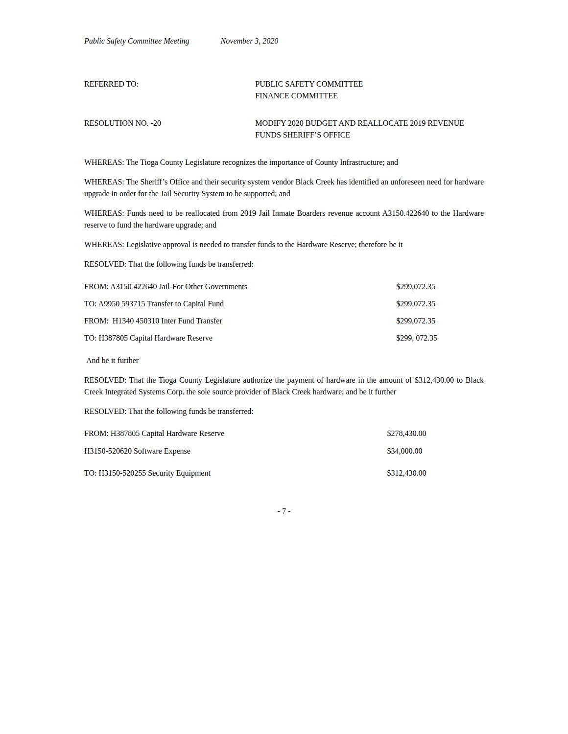Public Safety Committee Meeting November 3, 2020
REFERRED TO:
PUBLIC SAFETY COMMITTEE
FINANCE COMMITTEE
RESOLUTION NO. -20
MODIFY 2020 BUDGET AND REALLOCATE 2019 REVENUE FUNDS SHERIFF’S OFFICE
WHEREAS: The Tioga County Legislature recognizes the importance of County Infrastructure; and
WHEREAS: The Sheriff’s Office and their security system vendor Black Creek has identified an unforeseen need for hardware upgrade in order for the Jail Security System to be supported; and
WHEREAS: Funds need to be reallocated from 2019 Jail Inmate Boarders revenue account A3150.422640 to the Hardware reserve to fund the hardware upgrade; and
WHEREAS: Legislative approval is needed to transfer funds to the Hardware Reserve; therefore be it
RESOLVED: That the following funds be transferred:
| FROM: A3150 422640 Jail-For Other Governments | $299,072.35 |
| TO: A9950 593715 Transfer to Capital Fund | $299,072.35 |
| FROM: H1340 450310 Inter Fund Transfer | $299,072.35 |
| TO: H387805 Capital Hardware Reserve | $299, 072.35 |
And be it further
RESOLVED: That the Tioga County Legislature authorize the payment of hardware in the amount of $312,430.00 to Black Creek Integrated Systems Corp. the sole source provider of Black Creek hardware; and be it further
RESOLVED: That the following funds be transferred:
| FROM: H387805 Capital Hardware Reserve | $278,430.00 |
| H3150-520620 Software Expense | $34,000.00 |
| TO: H3150-520255 Security Equipment | $312,430.00 |
- 7 -